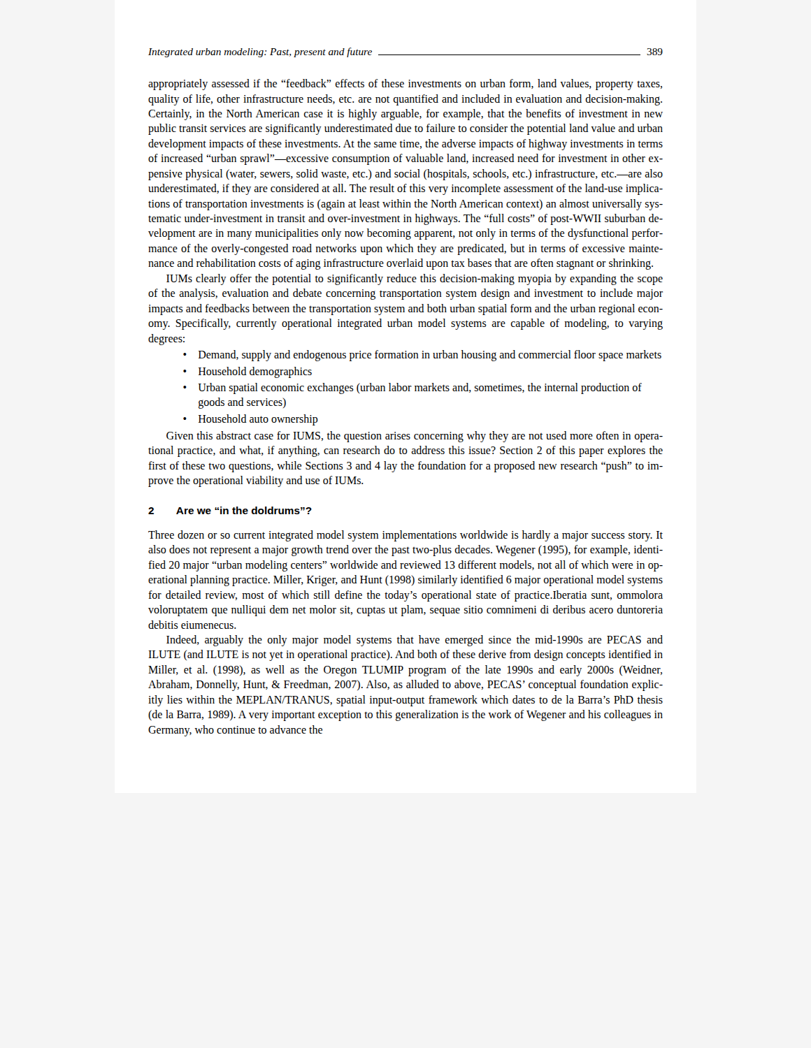Integrated urban modeling: Past, present and future 389
appropriately assessed if the “feedback” effects of these investments on urban form, land values, property taxes, quality of life, other infrastructure needs, etc. are not quantified and included in evaluation and decision-making. Certainly, in the North American case it is highly arguable, for example, that the benefits of investment in new public transit services are significantly underestimated due to failure to consider the potential land value and urban development impacts of these investments. At the same time, the adverse impacts of highway investments in terms of increased “urban sprawl”—excessive consumption of valuable land, increased need for investment in other expensive physical (water, sewers, solid waste, etc.) and social (hospitals, schools, etc.) infrastructure, etc.—are also underestimated, if they are considered at all. The result of this very incomplete assessment of the land-use implications of transportation investments is (again at least within the North American context) an almost universally systematic under-investment in transit and over-investment in highways. The “full costs” of post-WWII suburban development are in many municipalities only now becoming apparent, not only in terms of the dysfunctional performance of the overly-congested road networks upon which they are predicated, but in terms of excessive maintenance and rehabilitation costs of aging infrastructure overlaid upon tax bases that are often stagnant or shrinking.
IUMs clearly offer the potential to significantly reduce this decision-making myopia by expanding the scope of the analysis, evaluation and debate concerning transportation system design and investment to include major impacts and feedbacks between the transportation system and both urban spatial form and the urban regional economy. Specifically, currently operational integrated urban model systems are capable of modeling, to varying degrees:
Demand, supply and endogenous price formation in urban housing and commercial floor space markets
Household demographics
Urban spatial economic exchanges (urban labor markets and, sometimes, the internal production of goods and services)
Household auto ownership
Given this abstract case for IUMS, the question arises concerning why they are not used more often in operational practice, and what, if anything, can research do to address this issue? Section 2 of this paper explores the first of these two questions, while Sections 3 and 4 lay the foundation for a proposed new research “push” to improve the operational viability and use of IUMs.
2 Are we “in the doldrums”?
Three dozen or so current integrated model system implementations worldwide is hardly a major success story. It also does not represent a major growth trend over the past two-plus decades. Wegener (1995), for example, identified 20 major “urban modeling centers” worldwide and reviewed 13 different models, not all of which were in operational planning practice. Miller, Kriger, and Hunt (1998) similarly identified 6 major operational model systems for detailed review, most of which still define the today’s operational state of practice.Iberatia sunt, ommolora voloruptatem que nulliqui dem net molor sit, cuptas ut plam, sequae sitio comnimeni di deribus acero duntoreria debitis eiumenecus.
Indeed, arguably the only major model systems that have emerged since the mid-1990s are PECAS and ILUTE (and ILUTE is not yet in operational practice). And both of these derive from design concepts identified in Miller, et al. (1998), as well as the Oregon TLUMIP program of the late 1990s and early 2000s (Weidner, Abraham, Donnelly, Hunt, & Freedman, 2007). Also, as alluded to above, PECAS’ conceptual foundation explicitly lies within the MEPLAN/TRANUS, spatial input-output framework which dates to de la Barra’s PhD thesis (de la Barra, 1989). A very important exception to this generalization is the work of Wegener and his colleagues in Germany, who continue to advance the